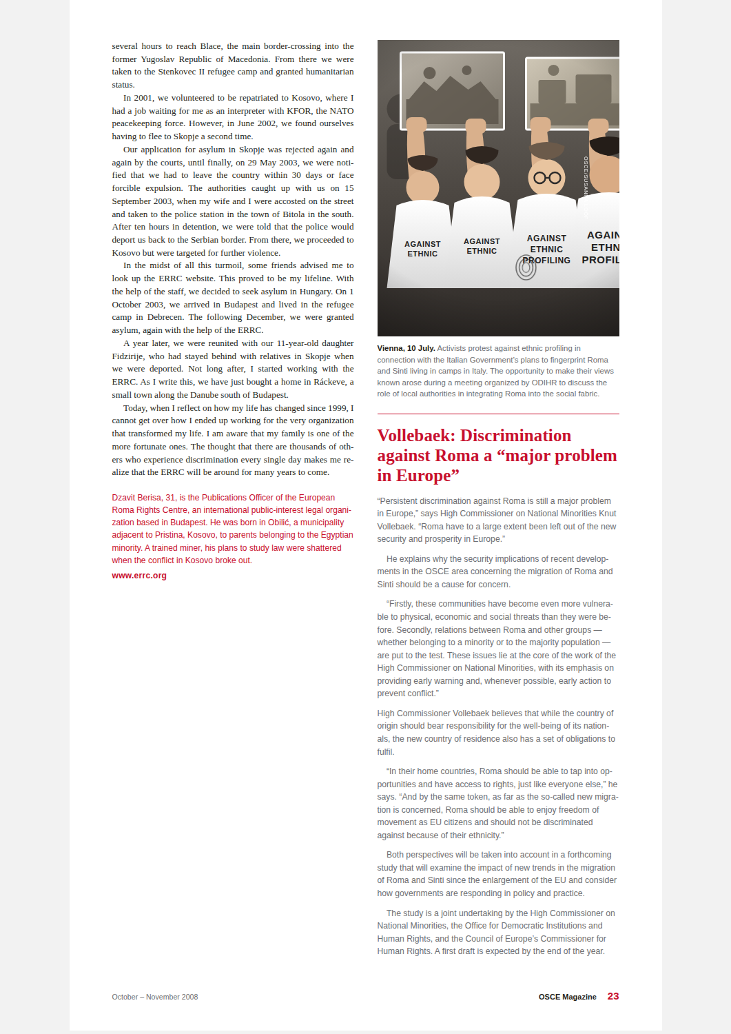several hours to reach Blace, the main border-crossing into the former Yugoslav Republic of Macedonia. From there we were taken to the Stenkovec II refugee camp and granted humanitarian status.
In 2001, we volunteered to be repatriated to Kosovo, where I had a job waiting for me as an interpreter with KFOR, the NATO peacekeeping force. However, in June 2002, we found ourselves having to flee to Skopje a second time.
Our application for asylum in Skopje was rejected again and again by the courts, until finally, on 29 May 2003, we were notified that we had to leave the country within 30 days or face forcible expulsion. The authorities caught up with us on 15 September 2003, when my wife and I were accosted on the street and taken to the police station in the town of Bitola in the south. After ten hours in detention, we were told that the police would deport us back to the Serbian border. From there, we proceeded to Kosovo but were targeted for further violence.
In the midst of all this turmoil, some friends advised me to look up the ERRC website. This proved to be my lifeline. With the help of the staff, we decided to seek asylum in Hungary. On 1 October 2003, we arrived in Budapest and lived in the refugee camp in Debrecen. The following December, we were granted asylum, again with the help of the ERRC.
A year later, we were reunited with our 11-year-old daughter Fidzirije, who had stayed behind with relatives in Skopje when we were deported. Not long after, I started working with the ERRC. As I write this, we have just bought a home in Ráckeve, a small town along the Danube south of Budapest.
Today, when I reflect on how my life has changed since 1999, I cannot get over how I ended up working for the very organization that transformed my life. I am aware that my family is one of the more fortunate ones. The thought that there are thousands of others who experience discrimination every single day makes me realize that the ERRC will be around for many years to come.
Dzavit Berisa, 31, is the Publications Officer of the European Roma Rights Centre, an international public-interest legal organization based in Budapest. He was born in Obilić, a municipality adjacent to Pristina, Kosovo, to parents belonging to the Egyptian minority. A trained miner, his plans to study law were shattered when the conflict in Kosovo broke out. www.errc.org
AGAINST ETHNIC AGAINST ETHNIC AGAINST ETHNIC PROFILING AGAINST ETHNIC PROFILING OSCE/SUSANNA LÖÖF
Vienna, 10 July. Activists protest against ethnic profiling in connection with the Italian Government’s plans to fingerprint Roma and Sinti living in camps in Italy. The opportunity to make their views known arose during a meeting organized by ODIHR to discuss the role of local authorities in integrating Roma into the social fabric.
Vollebaek: Discrimination against Roma a “major problem in Europe”
“Persistent discrimination against Roma is still a major problem in Europe,” says High Commissioner on National Minorities Knut Vollebaek. “Roma have to a large extent been left out of the new security and prosperity in Europe.”
He explains why the security implications of recent developments in the OSCE area concerning the migration of Roma and Sinti should be a cause for concern.
“Firstly, these communities have become even more vulnerable to physical, economic and social threats than they were before. Secondly, relations between Roma and other groups — whether belonging to a minority or to the majority population — are put to the test. These issues lie at the core of the work of the High Commissioner on National Minorities, with its emphasis on providing early warning and, whenever possible, early action to prevent conflict.”
High Commissioner Vollebaek believes that while the country of origin should bear responsibility for the well-being of its nationals, the new country of residence also has a set of obligations to fulfil.
“In their home countries, Roma should be able to tap into opportunities and have access to rights, just like everyone else,” he says. “And by the same token, as far as the so-called new migration is concerned, Roma should be able to enjoy freedom of movement as EU citizens and should not be discriminated against because of their ethnicity.”
Both perspectives will be taken into account in a forthcoming study that will examine the impact of new trends in the migration of Roma and Sinti since the enlargement of the EU and consider how governments are responding in policy and practice.
The study is a joint undertaking by the High Commissioner on National Minorities, the Office for Democratic Institutions and Human Rights, and the Council of Europe’s Commissioner for Human Rights. A first draft is expected by the end of the year.
October – November 2008
OSCE Magazine 23